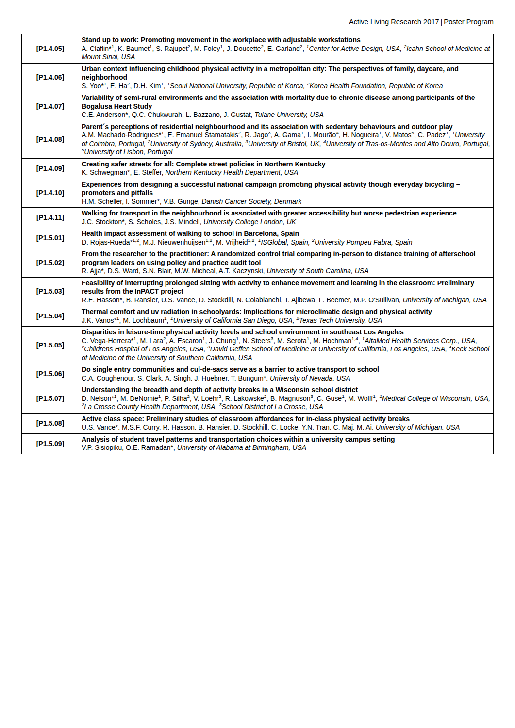Active Living Research 2017 | Poster Program
| [P1.4.05] | Stand up to work: Promoting movement in the workplace with adjustable workstations A. Claflin* 1 , K. Baumet 1 , S. Rajupet 2 , M. Foley 1 , J. Doucette 2 , E. Garland 2 , 1 Center for Active Design, USA, 2 Icahn School of Medicine at Mount Sinai, USA |
| [P1.4.06] | Urban context influencing childhood physical activity in a metropolitan city: The perspectives of family, daycare, and neighborhood S. Yoo* 1 , E. Ha 2 , D.H. Kim 1 , 1 Seoul National University, Republic of Korea, 2 Korea Health Foundation, Republic of Korea |
| [P1.4.07] | Variability of semi-rural environments and the association with mortality due to chronic disease among participants of the Bogalusa Heart Study C.E. Anderson*, Q.C. Chukwurah, L. Bazzano, J. Gustat, Tulane University, USA |
| [P1.4.08] | Parent´s perceptions of residential neighbourhood and its association with sedentary behaviours and outdoor play A.M. Machado-Rodrigues* 1 , E. Emanuel Stamatakis 2 , R. Jago 3 , A. Gama 1 , I. Mourão 4 , H. Nogueira 1 , V. Matos 5 , C. Padez 1 , 1 University of Coimbra, Portugal, 2 University of Sydney, Australia, 3 University of Bristol, UK, 4 University of Tras-os-Montes and Alto Douro, Portugal, 5 University of Lisbon, Portugal |
| [P1.4.09] | Creating safer streets for all: Complete street policies in Northern Kentucky K. Schwegman*, E. Steffer, Northern Kentucky Health Department, USA |
| [P1.4.10] | Experiences from designing a successful national campaign promoting physical activity though everyday bicycling – promoters and pitfalls H.M. Scheller, I. Sommer*, V.B. Gunge, Danish Cancer Society, Denmark |
| [P1.4.11] | Walking for transport in the neighbourhood is associated with greater accessibility but worse pedestrian experience J.C. Stockton*, S. Scholes, J.S. Mindell, University College London, UK |
| [P1.5.01] | Health impact assessment of walking to school in Barcelona, Spain D. Rojas-Rueda* 1,2 , M.J. Nieuwenhuijsen 1,2 , M. Vrijheid 1,2 , 1 ISGlobal, Spain, 2 University Pompeu Fabra, Spain |
| [P1.5.02] | From the researcher to the practitioner: A randomized control trial comparing in-person to distance training of afterschool program leaders on using policy and practice audit tool R. Ajja*, D.S. Ward, S.N. Blair, M.W. Micheal, A.T. Kaczynski, University of South Carolina, USA |
| [P1.5.03] | Feasibility of interrupting prolonged sitting with activity to enhance movement and learning in the classroom: Preliminary results from the InPACT project R.E. Hasson*, B. Ransier, U.S. Vance, D. Stockdill, N. Colabianchi, T. Ajibewa, L. Beemer, M.P. O'Sullivan, University of Michigan, USA |
| [P1.5.04] | Thermal comfort and uv radiation in schoolyards: Implications for microclimatic design and physical activity J.K. Vanos* 1 , M. Lochbaum 1 , 1 University of California San Diego, USA, 2 Texas Tech University, USA |
| [P1.5.05] | Disparities in leisure-time physical activity levels and school environment in southeast Los Angeles C. Vega-Herrera* 1 , M. Lara 2 , A. Escaron 1 , J. Chung 1 , N. Steers 3 , M. Serota 1 , M. Hochman 1,4 , 1 AltaMed Health Services Corp., USA, 2 Childrens Hospital of Los Angeles, USA, 3 David Geffen School of Medicine at University of California, Los Angeles, USA, 4 Keck School of Medicine of the University of Southern California, USA |
| [P1.5.06] | Do single entry communities and cul-de-sacs serve as a barrier to active transport to school C.A. Coughenour, S. Clark, A. Singh, J. Huebner, T. Bungum*, University of Nevada, USA |
| [P1.5.07] | Understanding the breadth and depth of activity breaks in a Wisconsin school district D. Nelson* 1 , M. DeNomie 1 , P. Silha 2 , V. Loehr 2 , R. Lakowske 2 , B. Magnuson 3 , C. Guse 1 , M. Wolff 1 , 1 Medical College of Wisconsin, USA, 2 La Crosse County Health Department, USA, 3 School District of La Crosse, USA |
| [P1.5.08] | Active class space: Preliminary studies of classroom affordances for in-class physical activity breaks U.S. Vance*, M.S.F. Curry, R. Hasson, B. Ransier, D. Stockhill, C. Locke, Y.N. Tran, C. Maj, M. Ai, University of Michigan, USA |
| [P1.5.09] | Analysis of student travel patterns and transportation choices within a university campus setting V.P. Sisiopiku, O.E. Ramadan*, University of Alabama at Birmingham, USA |